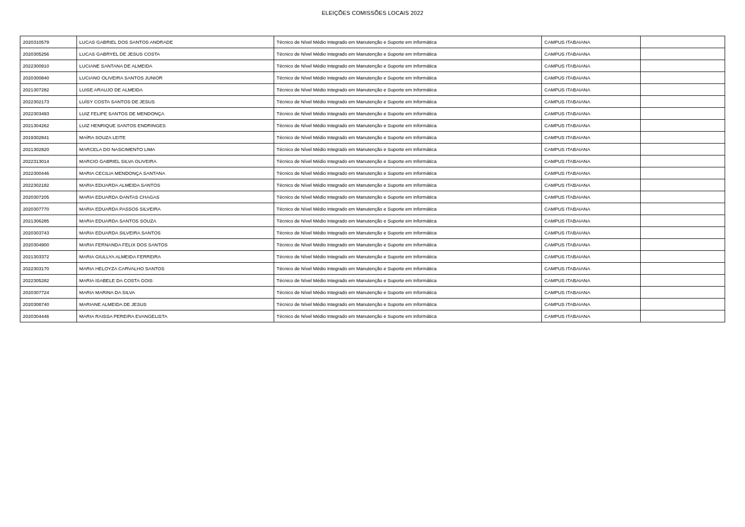ELEIÇÕES COMISSÕES LOCAIS 2022
| 2020310579 | LUCAS GABRIEL DOS SANTOS ANDRADE | Técnico de Nível Médio Integrado em Manutenção e Suporte em Informática | CAMPUS ITABAIANA | |
| 2020305256 | LUCAS GABRYEL DE JESUS COSTA | Técnico de Nível Médio Integrado em Manutenção e Suporte em Informática | CAMPUS ITABAIANA | |
| 2022300910 | LUCIANE SANTANA DE ALMEIDA | Técnico de Nível Médio Integrado em Manutenção e Suporte em Informática | CAMPUS ITABAIANA | |
| 2020300840 | LUCIANO OLIVEIRA SANTOS JUNIOR | Técnico de Nível Médio Integrado em Manutenção e Suporte em Informática | CAMPUS ITABAIANA | |
| 2021307282 | LUISE ARAUJO DE ALMEIDA | Técnico de Nível Médio Integrado em Manutenção e Suporte em Informática | CAMPUS ITABAIANA | |
| 2022302173 | LUÍSY COSTA SANTOS DE JESUS | Técnico de Nível Médio Integrado em Manutenção e Suporte em Informática | CAMPUS ITABAIANA | |
| 2022303493 | LUIZ FELIPE SANTOS DE MENDONÇA | Técnico de Nível Médio Integrado em Manutenção e Suporte em Informática | CAMPUS ITABAIANA | |
| 2021304262 | LUIZ HENRIQUE SANTOS ENDRINGES | Técnico de Nível Médio Integrado em Manutenção e Suporte em Informática | CAMPUS ITABAIANA | |
| 2019302841 | MAÍRA SOUZA LEITE | Técnico de Nível Médio Integrado em Manutenção e Suporte em Informática | CAMPUS ITABAIANA | |
| 2021302820 | MARCELA DO NASCIMENTO LIMA | Técnico de Nível Médio Integrado em Manutenção e Suporte em Informática | CAMPUS ITABAIANA | |
| 2022313014 | MARCIO GABRIEL SILVA OLIVEIRA | Técnico de Nível Médio Integrado em Manutenção e Suporte em Informática | CAMPUS ITABAIANA | |
| 2022300446 | MARIA CECILIA MENDONÇA SANTANA | Técnico de Nível Médio Integrado em Manutenção e Suporte em Informática | CAMPUS ITABAIANA | |
| 2022302182 | MARIA EDUARDA ALMEIDA SANTOS | Técnico de Nível Médio Integrado em Manutenção e Suporte em Informática | CAMPUS ITABAIANA | |
| 2020307205 | MARIA EDUARDA DANTAS CHAGAS | Técnico de Nível Médio Integrado em Manutenção e Suporte em Informática | CAMPUS ITABAIANA | |
| 2020307770 | MARIA EDUARDA PASSOS SILVEIRA | Técnico de Nível Médio Integrado em Manutenção e Suporte em Informática | CAMPUS ITABAIANA | |
| 2021306285 | MARIA EDUARDA SANTOS SOUZA | Técnico de Nível Médio Integrado em Manutenção e Suporte em Informática | CAMPUS ITABAIANA | |
| 2020303743 | MARIA EDUARDA SILVEIRA SANTOS | Técnico de Nível Médio Integrado em Manutenção e Suporte em Informática | CAMPUS ITABAIANA | |
| 2020304900 | MARIA FERNANDA FELIX DOS SANTOS | Técnico de Nível Médio Integrado em Manutenção e Suporte em Informática | CAMPUS ITABAIANA | |
| 2021303372 | MARIA GIULLYA ALMEIDA FERREIRA | Técnico de Nível Médio Integrado em Manutenção e Suporte em Informática | CAMPUS ITABAIANA | |
| 2022303170 | MARIA HELOYZA CARVALHO SANTOS | Técnico de Nível Médio Integrado em Manutenção e Suporte em Informática | CAMPUS ITABAIANA | |
| 2022305282 | MARIA ISABELE DA COSTA GOIS | Técnico de Nível Médio Integrado em Manutenção e Suporte em Informática | CAMPUS ITABAIANA | |
| 2020307724 | MARIA MARINA DA SILVA | Técnico de Nível Médio Integrado em Manutenção e Suporte em Informática | CAMPUS ITABAIANA | |
| 2020308740 | MARIANE ALMEIDA DE JESUS | Técnico de Nível Médio Integrado em Manutenção e Suporte em Informática | CAMPUS ITABAIANA | |
| 2020304446 | MARIA RAISSA PEREIRA EVANGELISTA | Técnico de Nível Médio Integrado em Manutenção e Suporte em Informática | CAMPUS ITABAIANA | |